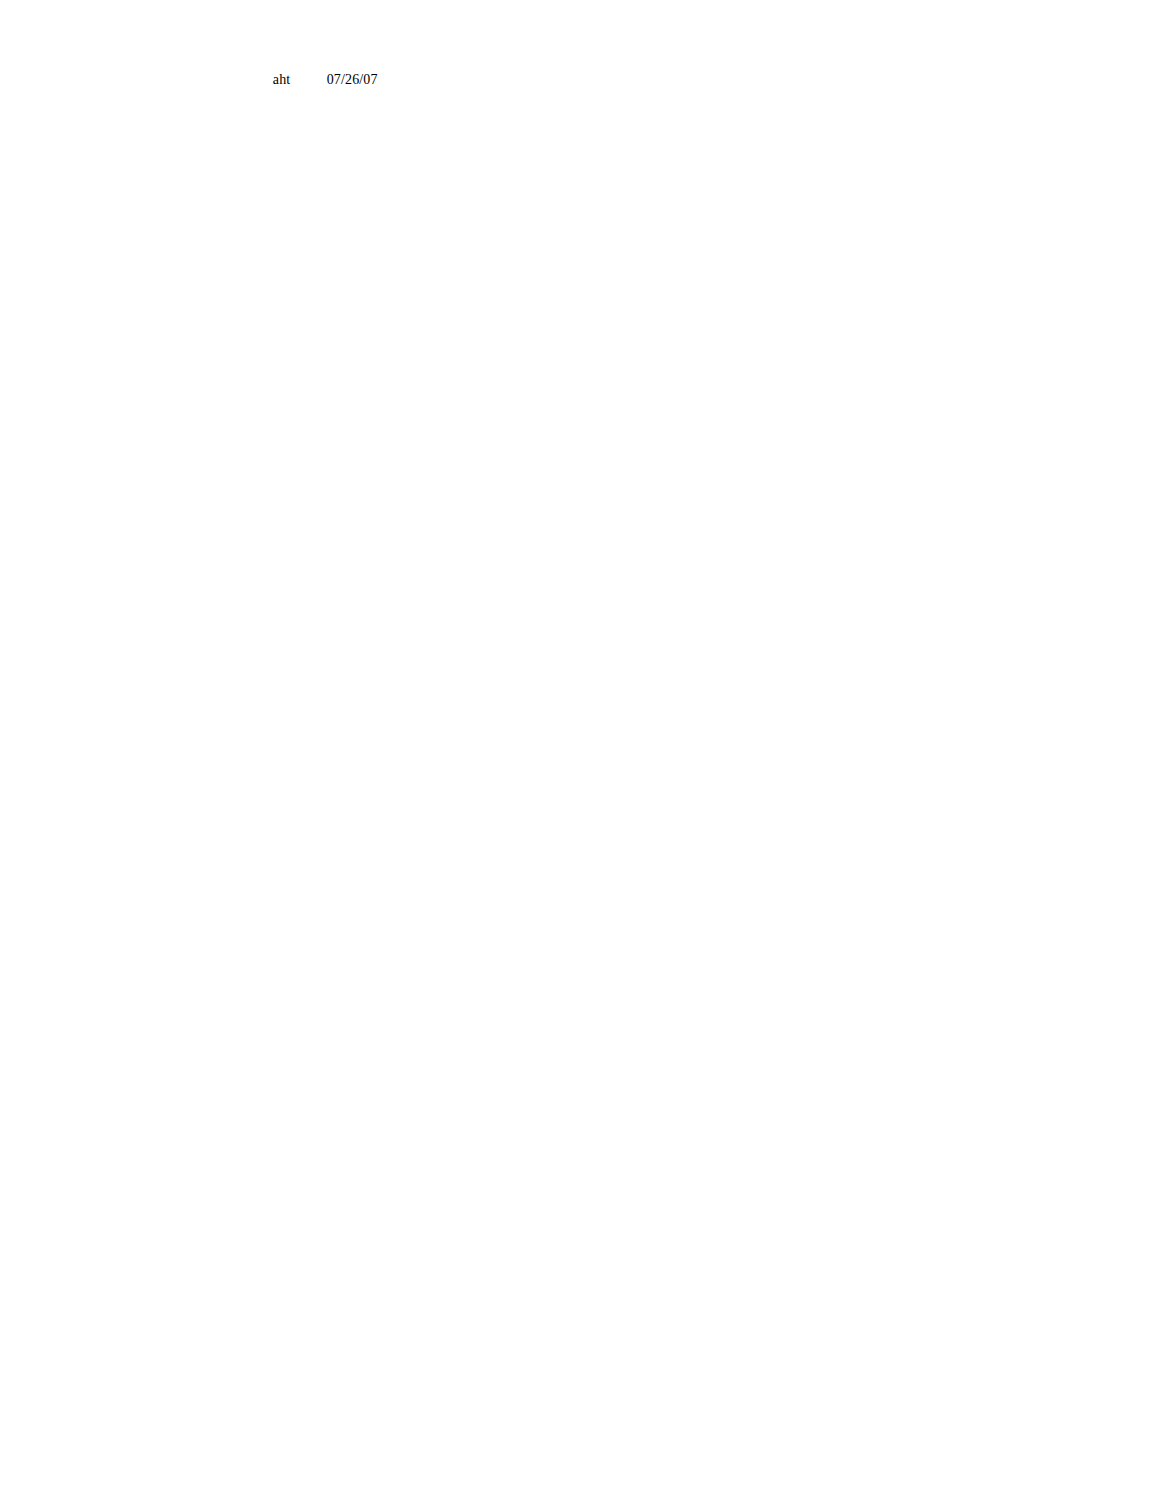aht 07/26/07